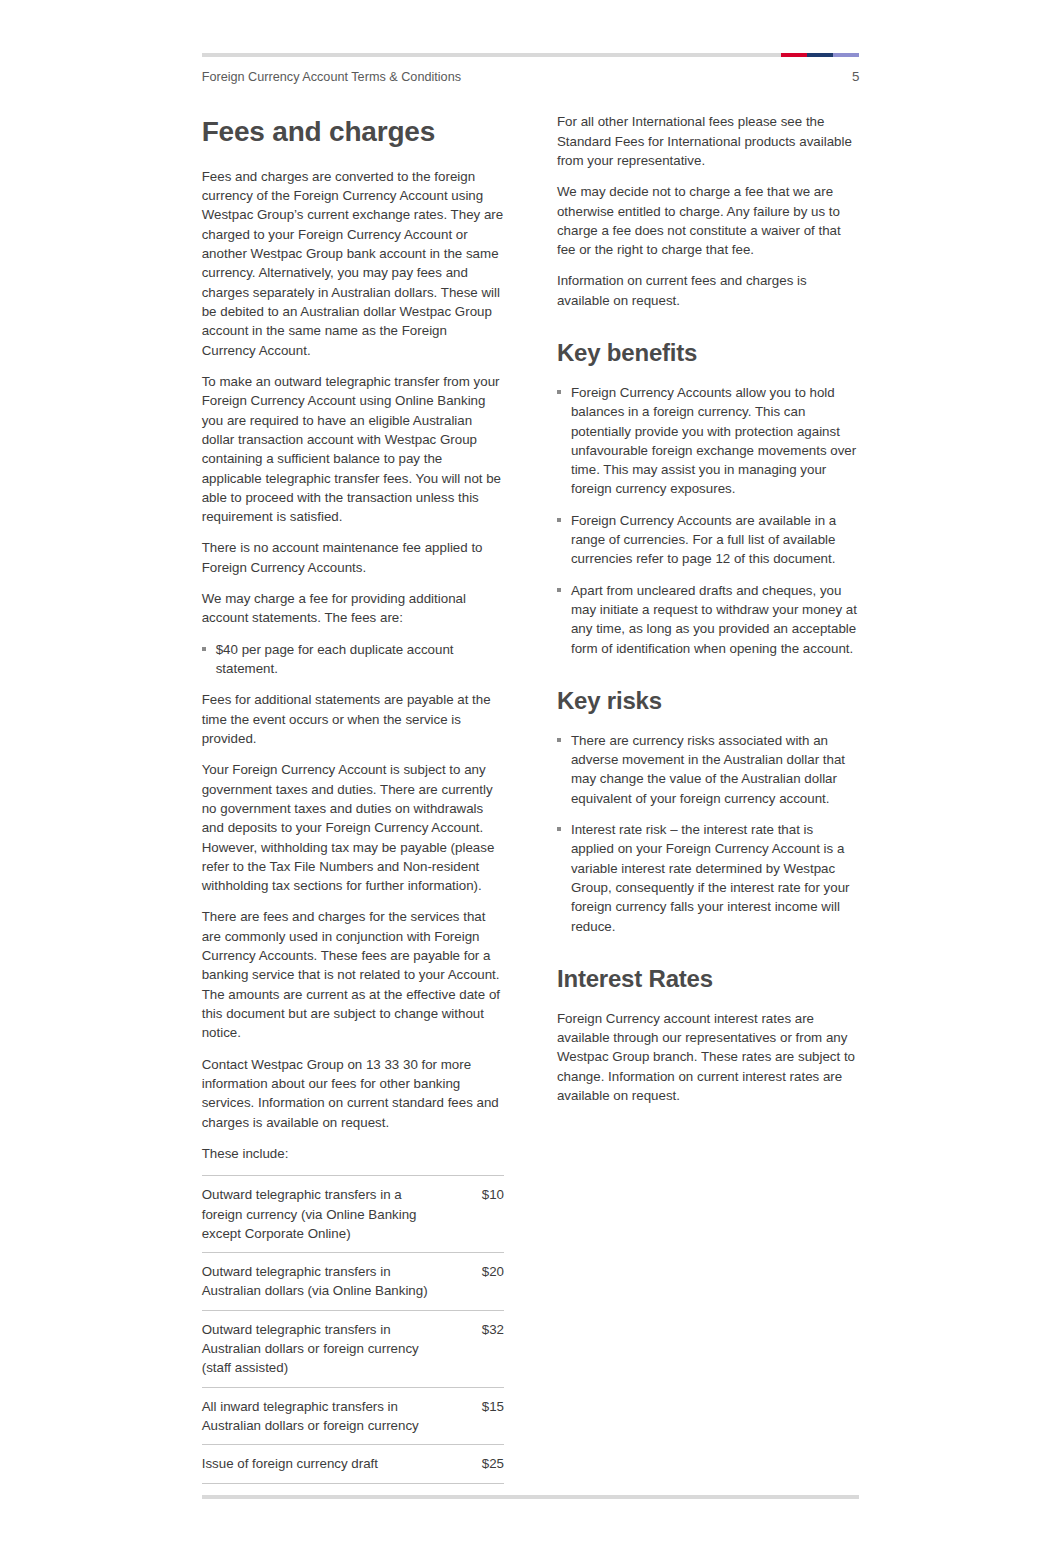Foreign Currency Account Terms & Conditions
5
Fees and charges
Fees and charges are converted to the foreign currency of the Foreign Currency Account using Westpac Group’s current exchange rates. They are charged to your Foreign Currency Account or another Westpac Group bank account in the same currency. Alternatively, you may pay fees and charges separately in Australian dollars. These will be debited to an Australian dollar Westpac Group account in the same name as the Foreign Currency Account.
To make an outward telegraphic transfer from your Foreign Currency Account using Online Banking you are required to have an eligible Australian dollar transaction account with Westpac Group containing a sufficient balance to pay the applicable telegraphic transfer fees. You will not be able to proceed with the transaction unless this requirement is satisfied.
There is no account maintenance fee applied to Foreign Currency Accounts.
We may charge a fee for providing additional account statements. The fees are:
$40 per page for each duplicate account statement.
Fees for additional statements are payable at the time the event occurs or when the service is provided.
Your Foreign Currency Account is subject to any government taxes and duties. There are currently no government taxes and duties on withdrawals and deposits to your Foreign Currency Account. However, withholding tax may be payable (please refer to the Tax File Numbers and Non-resident withholding tax sections for further information).
There are fees and charges for the services that are commonly used in conjunction with Foreign Currency Accounts. These fees are payable for a banking service that is not related to your Account. The amounts are current as at the effective date of this document but are subject to change without notice.
Contact Westpac Group on 13 33 30 for more information about our fees for other banking services. Information on current standard fees and charges is available on request.
These include:
| Outward telegraphic transfers in a foreign currency (via Online Banking except Corporate Online) | $10 |
| Outward telegraphic transfers in Australian dollars (via Online Banking) | $20 |
| Outward telegraphic transfers in Australian dollars or foreign currency (staff assisted) | $32 |
| All inward telegraphic transfers in Australian dollars or foreign currency | $15 |
| Issue of foreign currency draft | $25 |
For all other International fees please see the Standard Fees for International products available from your representative.
We may decide not to charge a fee that we are otherwise entitled to charge. Any failure by us to charge a fee does not constitute a waiver of that fee or the right to charge that fee.
Information on current fees and charges is available on request.
Key benefits
Foreign Currency Accounts allow you to hold balances in a foreign currency. This can potentially provide you with protection against unfavourable foreign exchange movements over time. This may assist you in managing your foreign currency exposures.
Foreign Currency Accounts are available in a range of currencies. For a full list of available currencies refer to page 12 of this document.
Apart from uncleared drafts and cheques, you may initiate a request to withdraw your money at any time, as long as you provided an acceptable form of identification when opening the account.
Key risks
There are currency risks associated with an adverse movement in the Australian dollar that may change the value of the Australian dollar equivalent of your foreign currency account.
Interest rate risk – the interest rate that is applied on your Foreign Currency Account is a variable interest rate determined by Westpac Group, consequently if the interest rate for your foreign currency falls your interest income will reduce.
Interest Rates
Foreign Currency account interest rates are available through our representatives or from any Westpac Group branch. These rates are subject to change. Information on current interest rates are available on request.